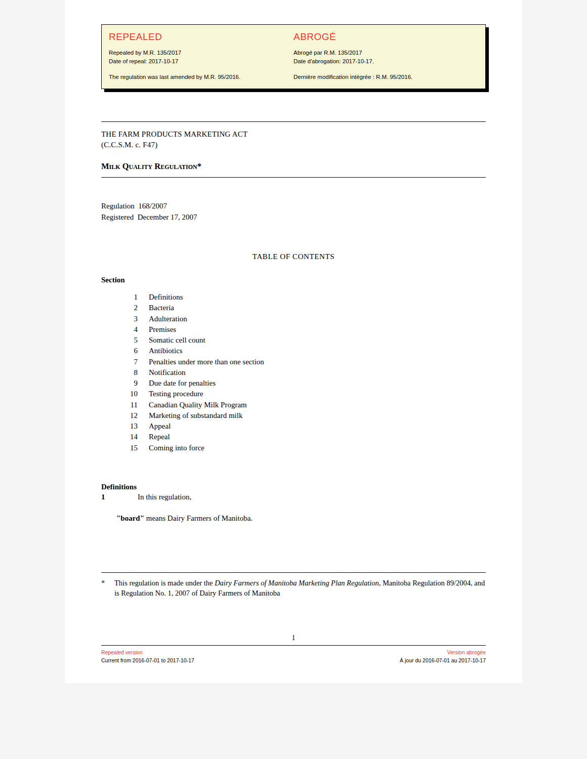| REPEALED | ABROGÉ |
| Repealed by M.R. 135/2017 Date of repeal: 2017-10-17 | Abrogé par R.M. 135/2017 Date d'abrogation: 2017-10-17. |
| The regulation was last amended by M.R. 95/2016. | Dernière modification intégrée : R.M. 95/2016. |
THE FARM PRODUCTS MARKETING ACT
(C.C.S.M. c. F47)
Milk Quality Regulation*
Regulation 168/2007
Registered December 17, 2007
TABLE OF CONTENTS
Section
| 1 | Definitions |
| 2 | Bacteria |
| 3 | Adulteration |
| 4 | Premises |
| 5 | Somatic cell count |
| 6 | Antibiotics |
| 7 | Penalties under more than one section |
| 8 | Notification |
| 9 | Due date for penalties |
| 10 | Testing procedure |
| 11 | Canadian Quality Milk Program |
| 12 | Marketing of substandard milk |
| 13 | Appeal |
| 14 | Repeal |
| 15 | Coming into force |
Definitions
1
In this regulation,
"board" means Dairy Farmers of Manitoba.
*
This regulation is made under the Dairy Farmers of Manitoba Marketing Plan Regulation, Manitoba Regulation 89/2004, and is Regulation No. 1, 2007 of Dairy Farmers of Manitoba
1
Repealed version
Current from 2016-07-01 to 2017-10-17
Version abrogée
À jour du 2016-07-01 au 2017-10-17